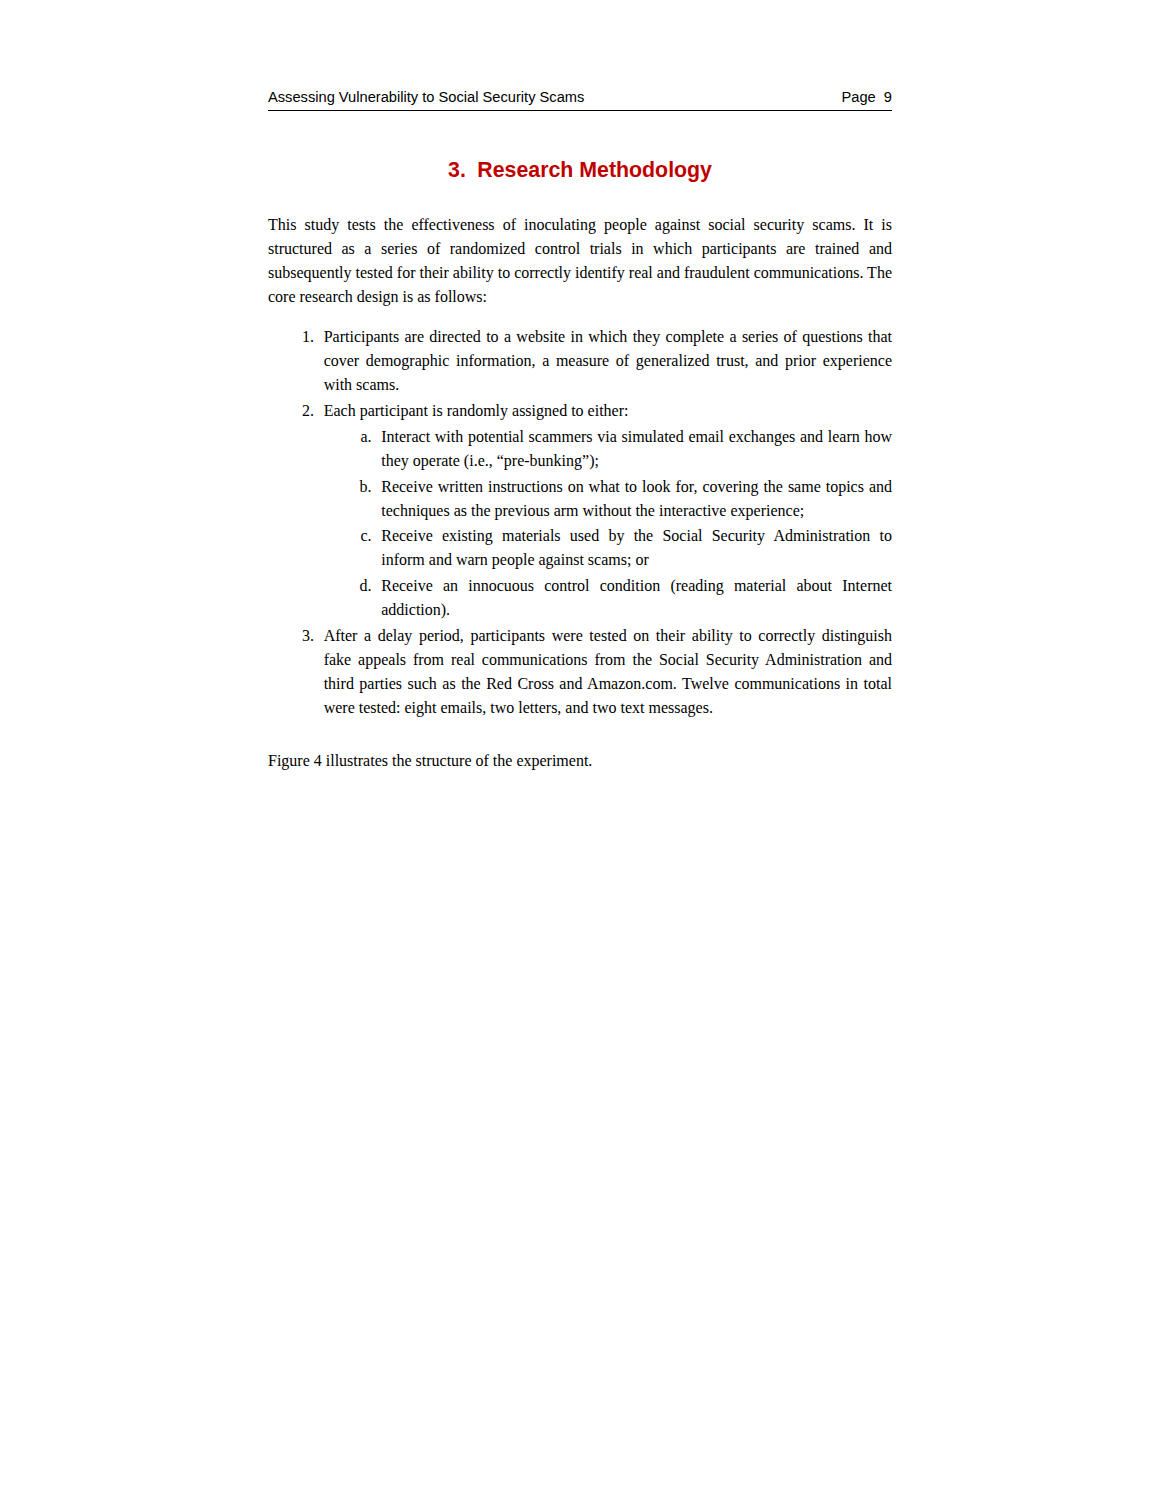Assessing Vulnerability to Social Security Scams Page 9
3. Research Methodology
This study tests the effectiveness of inoculating people against social security scams. It is structured as a series of randomized control trials in which participants are trained and subsequently tested for their ability to correctly identify real and fraudulent communications. The core research design is as follows:
Participants are directed to a website in which they complete a series of questions that cover demographic information, a measure of generalized trust, and prior experience with scams.
Each participant is randomly assigned to either:
Interact with potential scammers via simulated email exchanges and learn how they operate (i.e., “pre-bunking”);
Receive written instructions on what to look for, covering the same topics and techniques as the previous arm without the interactive experience;
Receive existing materials used by the Social Security Administration to inform and warn people against scams; or
Receive an innocuous control condition (reading material about Internet addiction).
After a delay period, participants were tested on their ability to correctly distinguish fake appeals from real communications from the Social Security Administration and third parties such as the Red Cross and Amazon.com. Twelve communications in total were tested: eight emails, two letters, and two text messages.
Figure 4 illustrates the structure of the experiment.